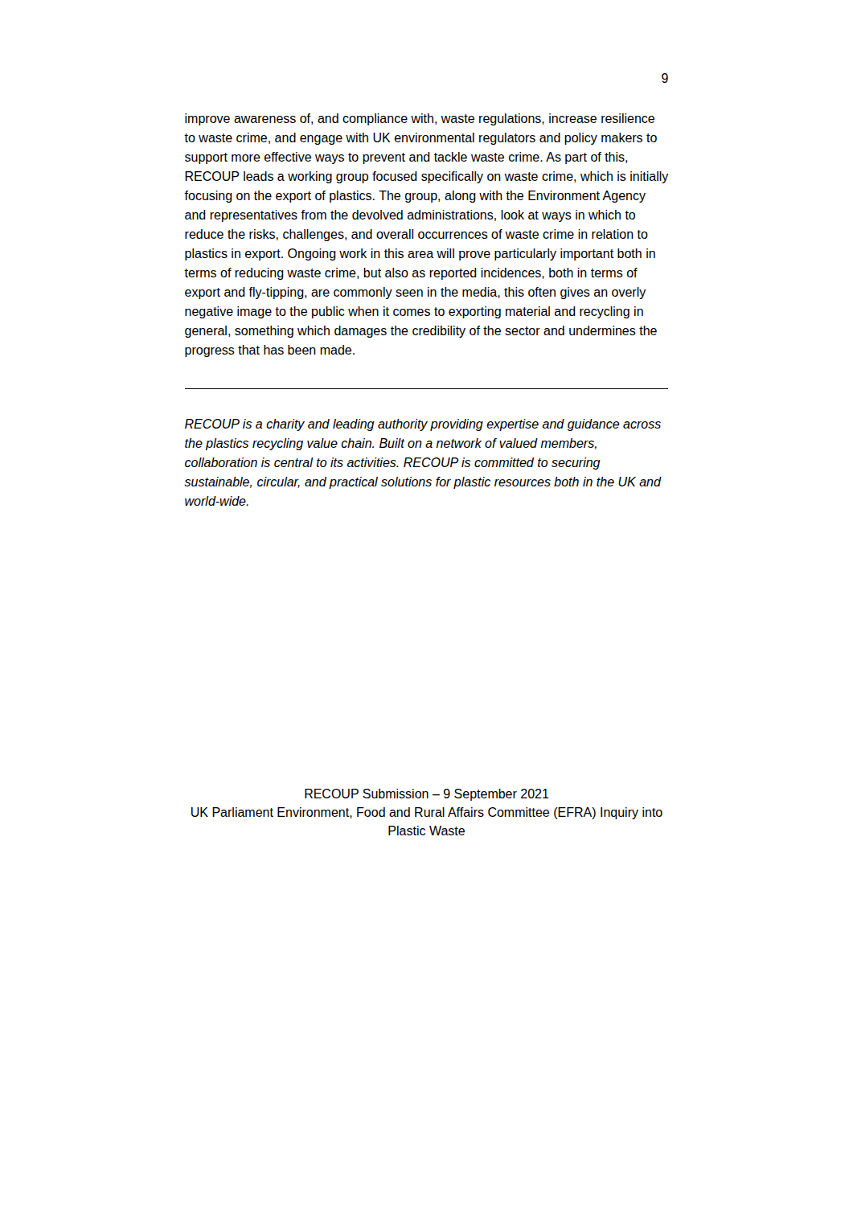9
improve awareness of, and compliance with, waste regulations, increase resilience to waste crime, and engage with UK environmental regulators and policy makers to support more effective ways to prevent and tackle waste crime. As part of this, RECOUP leads a working group focused specifically on waste crime, which is initially focusing on the export of plastics. The group, along with the Environment Agency and representatives from the devolved administrations, look at ways in which to reduce the risks, challenges, and overall occurrences of waste crime in relation to plastics in export. Ongoing work in this area will prove particularly important both in terms of reducing waste crime, but also as reported incidences, both in terms of export and fly-tipping, are commonly seen in the media, this often gives an overly negative image to the public when it comes to exporting material and recycling in general, something which damages the credibility of the sector and undermines the progress that has been made.
RECOUP is a charity and leading authority providing expertise and guidance across the plastics recycling value chain. Built on a network of valued members, collaboration is central to its activities. RECOUP is committed to securing sustainable, circular, and practical solutions for plastic resources both in the UK and world-wide.
RECOUP Submission – 9 September 2021
UK Parliament Environment, Food and Rural Affairs Committee (EFRA) Inquiry into Plastic Waste